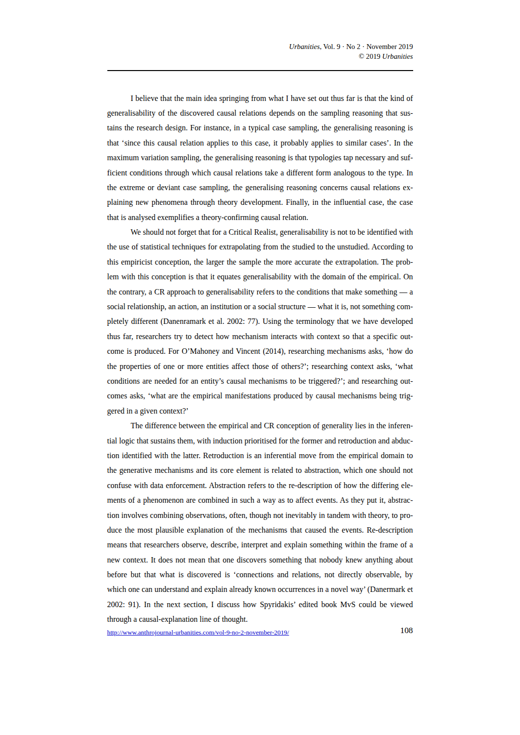Urbanities, Vol. 9 · No 2 · November 2019
© 2019 Urbanities
I believe that the main idea springing from what I have set out thus far is that the kind of generalisability of the discovered causal relations depends on the sampling reasoning that sustains the research design. For instance, in a typical case sampling, the generalising reasoning is that ‘since this causal relation applies to this case, it probably applies to similar cases’. In the maximum variation sampling, the generalising reasoning is that typologies tap necessary and sufficient conditions through which causal relations take a different form analogous to the type. In the extreme or deviant case sampling, the generalising reasoning concerns causal relations explaining new phenomena through theory development. Finally, in the influential case, the case that is analysed exemplifies a theory-confirming causal relation.
We should not forget that for a Critical Realist, generalisability is not to be identified with the use of statistical techniques for extrapolating from the studied to the unstudied. According to this empiricist conception, the larger the sample the more accurate the extrapolation. The problem with this conception is that it equates generalisability with the domain of the empirical. On the contrary, a CR approach to generalisability refers to the conditions that make something — a social relationship, an action, an institution or a social structure — what it is, not something completely different (Danenramark et al. 2002: 77). Using the terminology that we have developed thus far, researchers try to detect how mechanism interacts with context so that a specific outcome is produced. For O’Mahoney and Vincent (2014), researching mechanisms asks, ‘how do the properties of one or more entities affect those of others?’; researching context asks, ‘what conditions are needed for an entity’s causal mechanisms to be triggered?’; and researching outcomes asks, ‘what are the empirical manifestations produced by causal mechanisms being triggered in a given context?’
The difference between the empirical and CR conception of generality lies in the inferential logic that sustains them, with induction prioritised for the former and retroduction and abduction identified with the latter. Retroduction is an inferential move from the empirical domain to the generative mechanisms and its core element is related to abstraction, which one should not confuse with data enforcement. Abstraction refers to the re-description of how the differing elements of a phenomenon are combined in such a way as to affect events. As they put it, abstraction involves combining observations, often, though not inevitably in tandem with theory, to produce the most plausible explanation of the mechanisms that caused the events. Re-description means that researchers observe, describe, interpret and explain something within the frame of a new context. It does not mean that one discovers something that nobody knew anything about before but that what is discovered is ‘connections and relations, not directly observable, by which one can understand and explain already known occurrences in a novel way’ (Danermark et 2002: 91). In the next section, I discuss how Spyridakis’ edited book MvS could be viewed through a causal-explanation line of thought.
http://www.anthrojournal-urbanities.com/vol-9-no-2-november-2019/ 108